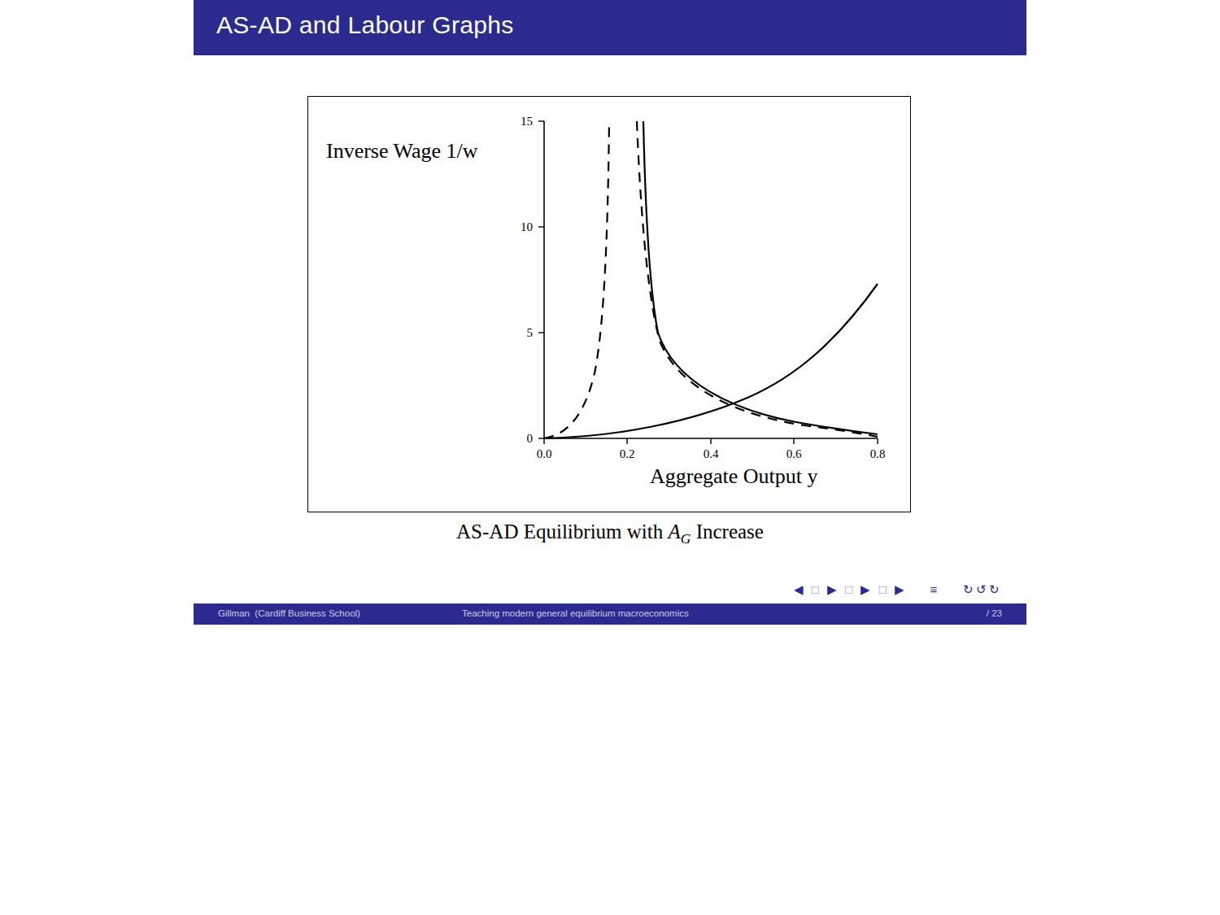AS-AD and Labour Graphs
Inverse Wage 1/w
Aggregate Output y
15 10 5 0 0.0 0.2 0.4 0.6 0.8
AS-AD Equilibrium with AG Increase
◀ □ ▶ □ ▶ □ ▶ ≡ ↻↺↻
Gillman (Cardiff Business School)
Teaching modern general equilibrium macroeconomics
/ 23